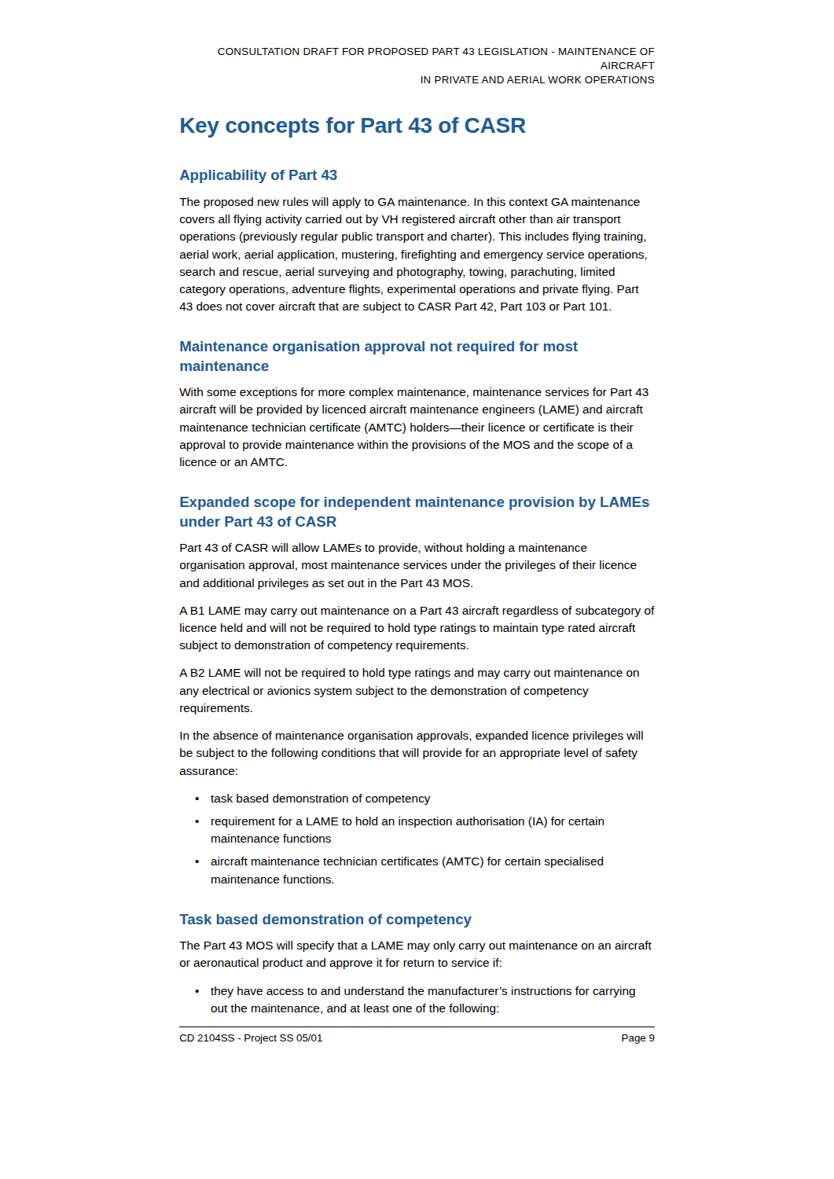CONSULTATION DRAFT FOR PROPOSED PART 43 LEGISLATION - MAINTENANCE OF AIRCRAFT
IN PRIVATE AND AERIAL WORK OPERATIONS
Key concepts for Part 43 of CASR
Applicability of Part 43
The proposed new rules will apply to GA maintenance. In this context GA maintenance covers all flying activity carried out by VH registered aircraft other than air transport operations (previously regular public transport and charter). This includes flying training, aerial work, aerial application, mustering, firefighting and emergency service operations, search and rescue, aerial surveying and photography, towing, parachuting, limited category operations, adventure flights, experimental operations and private flying. Part 43 does not cover aircraft that are subject to CASR Part 42, Part 103 or Part 101.
Maintenance organisation approval not required for most maintenance
With some exceptions for more complex maintenance, maintenance services for Part 43 aircraft will be provided by licenced aircraft maintenance engineers (LAME) and aircraft maintenance technician certificate (AMTC) holders—their licence or certificate is their approval to provide maintenance within the provisions of the MOS and the scope of a licence or an AMTC.
Expanded scope for independent maintenance provision by LAMEs under Part 43 of CASR
Part 43 of CASR will allow LAMEs to provide, without holding a maintenance organisation approval, most maintenance services under the privileges of their licence and additional privileges as set out in the Part 43 MOS.
A B1 LAME may carry out maintenance on a Part 43 aircraft regardless of subcategory of licence held and will not be required to hold type ratings to maintain type rated aircraft subject to demonstration of competency requirements.
A B2 LAME will not be required to hold type ratings and may carry out maintenance on any electrical or avionics system subject to the demonstration of competency requirements.
In the absence of maintenance organisation approvals, expanded licence privileges will be subject to the following conditions that will provide for an appropriate level of safety assurance:
task based demonstration of competency
requirement for a LAME to hold an inspection authorisation (IA) for certain maintenance functions
aircraft maintenance technician certificates (AMTC) for certain specialised maintenance functions.
Task based demonstration of competency
The Part 43 MOS will specify that a LAME may only carry out maintenance on an aircraft or aeronautical product and approve it for return to service if:
they have access to and understand the manufacturer’s instructions for carrying out the maintenance, and at least one of the following:
CD 2104SS - Project SS 05/01 Page 9